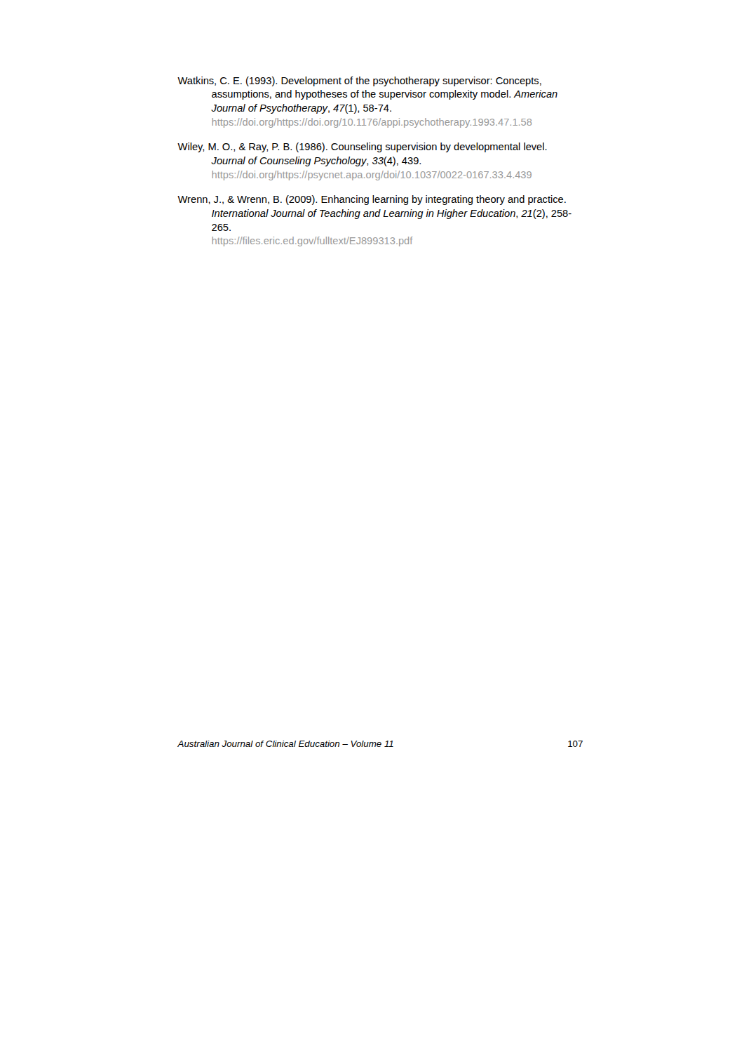Watkins, C. E. (1993). Development of the psychotherapy supervisor: Concepts, assumptions, and hypotheses of the supervisor complexity model. American Journal of Psychotherapy, 47(1), 58-74.
https://doi.org/https://doi.org/10.1176/appi.psychotherapy.1993.47.1.58
Wiley, M. O., & Ray, P. B. (1986). Counseling supervision by developmental level. Journal of Counseling Psychology, 33(4), 439.
https://doi.org/https://psycnet.apa.org/doi/10.1037/0022-0167.33.4.439
Wrenn, J., & Wrenn, B. (2009). Enhancing learning by integrating theory and practice. International Journal of Teaching and Learning in Higher Education, 21(2), 258-265.
https://files.eric.ed.gov/fulltext/EJ899313.pdf
107 Australian Journal of Clinical Education – Volume 11